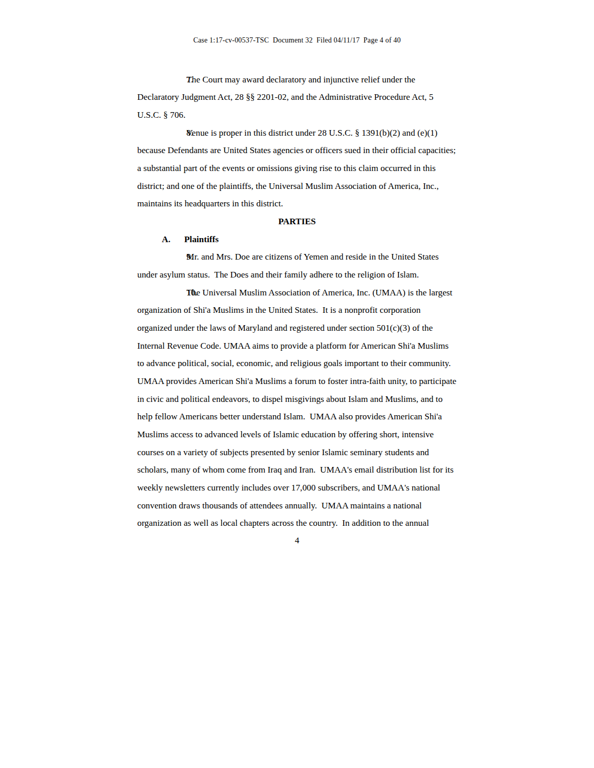Case 1:17-cv-00537-TSC Document 32 Filed 04/11/17 Page 4 of 40
7. The Court may award declaratory and injunctive relief under the Declaratory Judgment Act, 28 §§ 2201-02, and the Administrative Procedure Act, 5 U.S.C. § 706.
8. Venue is proper in this district under 28 U.S.C. § 1391(b)(2) and (e)(1) because Defendants are United States agencies or officers sued in their official capacities; a substantial part of the events or omissions giving rise to this claim occurred in this district; and one of the plaintiffs, the Universal Muslim Association of America, Inc., maintains its headquarters in this district.
PARTIES
A. Plaintiffs
9. Mr. and Mrs. Doe are citizens of Yemen and reside in the United States under asylum status. The Does and their family adhere to the religion of Islam.
10. The Universal Muslim Association of America, Inc. (UMAA) is the largest organization of Shi'a Muslims in the United States. It is a nonprofit corporation organized under the laws of Maryland and registered under section 501(c)(3) of the Internal Revenue Code. UMAA aims to provide a platform for American Shi'a Muslims to advance political, social, economic, and religious goals important to their community. UMAA provides American Shi'a Muslims a forum to foster intra-faith unity, to participate in civic and political endeavors, to dispel misgivings about Islam and Muslims, and to help fellow Americans better understand Islam. UMAA also provides American Shi'a Muslims access to advanced levels of Islamic education by offering short, intensive courses on a variety of subjects presented by senior Islamic seminary students and scholars, many of whom come from Iraq and Iran. UMAA's email distribution list for its weekly newsletters currently includes over 17,000 subscribers, and UMAA's national convention draws thousands of attendees annually. UMAA maintains a national organization as well as local chapters across the country. In addition to the annual
4